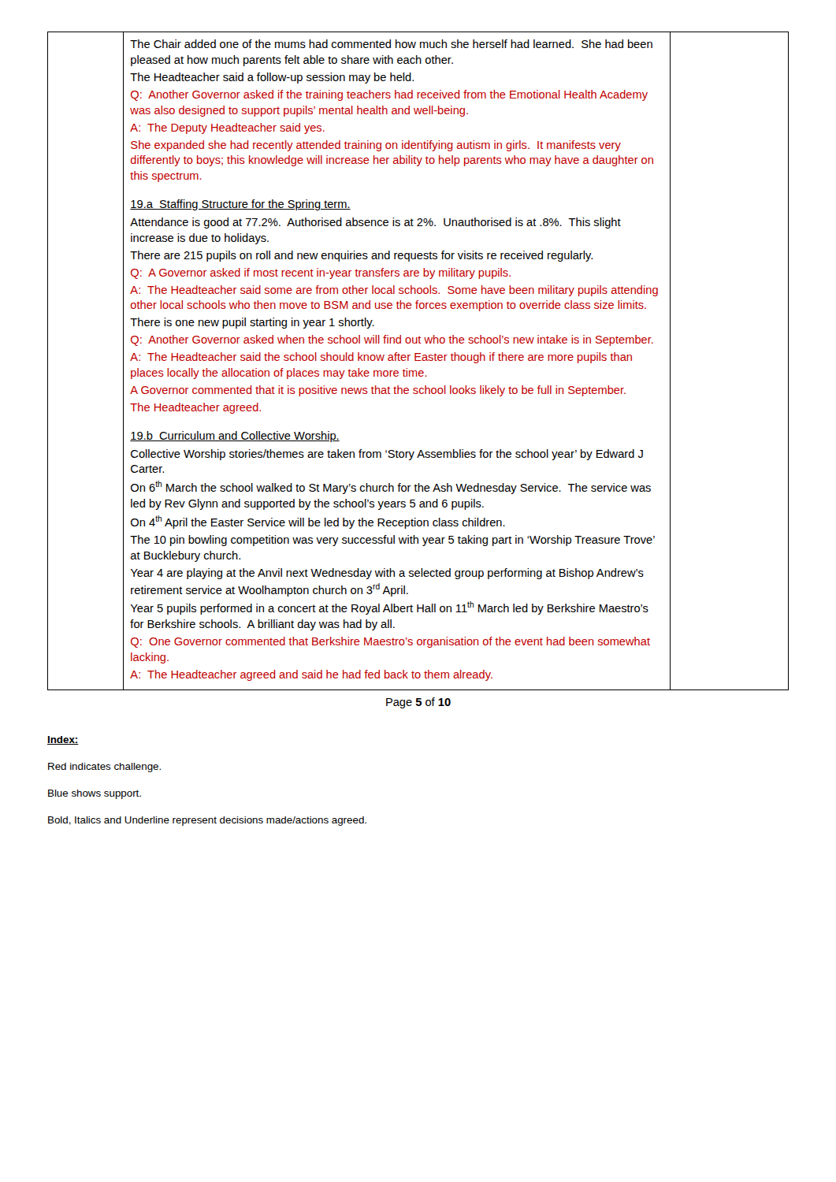| | The Chair added one of the mums had commented how much she herself had learned. She had been pleased at how much parents felt able to share with each other. The Headteacher said a follow-up session may be held. Q: Another Governor asked if the training teachers had received from the Emotional Health Academy was also designed to support pupils’ mental health and well-being. A: The Deputy Headteacher said yes. She expanded she had recently attended training on identifying autism in girls. It manifests very differently to boys; this knowledge will increase her ability to help parents who may have a daughter on this spectrum. 19.a Staffing Structure for the Spring term. Attendance is good at 77.2%. Authorised absence is at 2%. Unauthorised is at .8%. This slight increase is due to holidays. There are 215 pupils on roll and new enquiries and requests for visits re received regularly. Q: A Governor asked if most recent in-year transfers are by military pupils. A: The Headteacher said some are from other local schools. Some have been military pupils attending other local schools who then move to BSM and use the forces exemption to override class size limits. There is one new pupil starting in year 1 shortly. Q: Another Governor asked when the school will find out who the school’s new intake is in September. A: The Headteacher said the school should know after Easter though if there are more pupils than places locally the allocation of places may take more time. A Governor commented that it is positive news that the school looks likely to be full in September. The Headteacher agreed. 19.b Curriculum and Collective Worship. Collective Worship stories/themes are taken from ‘Story Assemblies for the school year’ by Edward J Carter. On 6 th March the school walked to St Mary’s church for the Ash Wednesday Service. The service was led by Rev Glynn and supported by the school’s years 5 and 6 pupils. On 4 th April the Easter Service will be led by the Reception class children. The 10 pin bowling competition was very successful with year 5 taking part in ‘Worship Treasure Trove’ at Bucklebury church. Year 4 are playing at the Anvil next Wednesday with a selected group performing at Bishop Andrew’s retirement service at Woolhampton church on 3 rd April. Year 5 pupils performed in a concert at the Royal Albert Hall on 11 th March led by Berkshire Maestro’s for Berkshire schools. A brilliant day was had by all. Q: One Governor commented that Berkshire Maestro’s organisation of the event had been somewhat lacking. A: The Headteacher agreed and said he had fed back to them already. | |
Page 5 of 10
Index:
Red indicates challenge.
Blue shows support.
Bold, Italics and Underline represent decisions made/actions agreed.